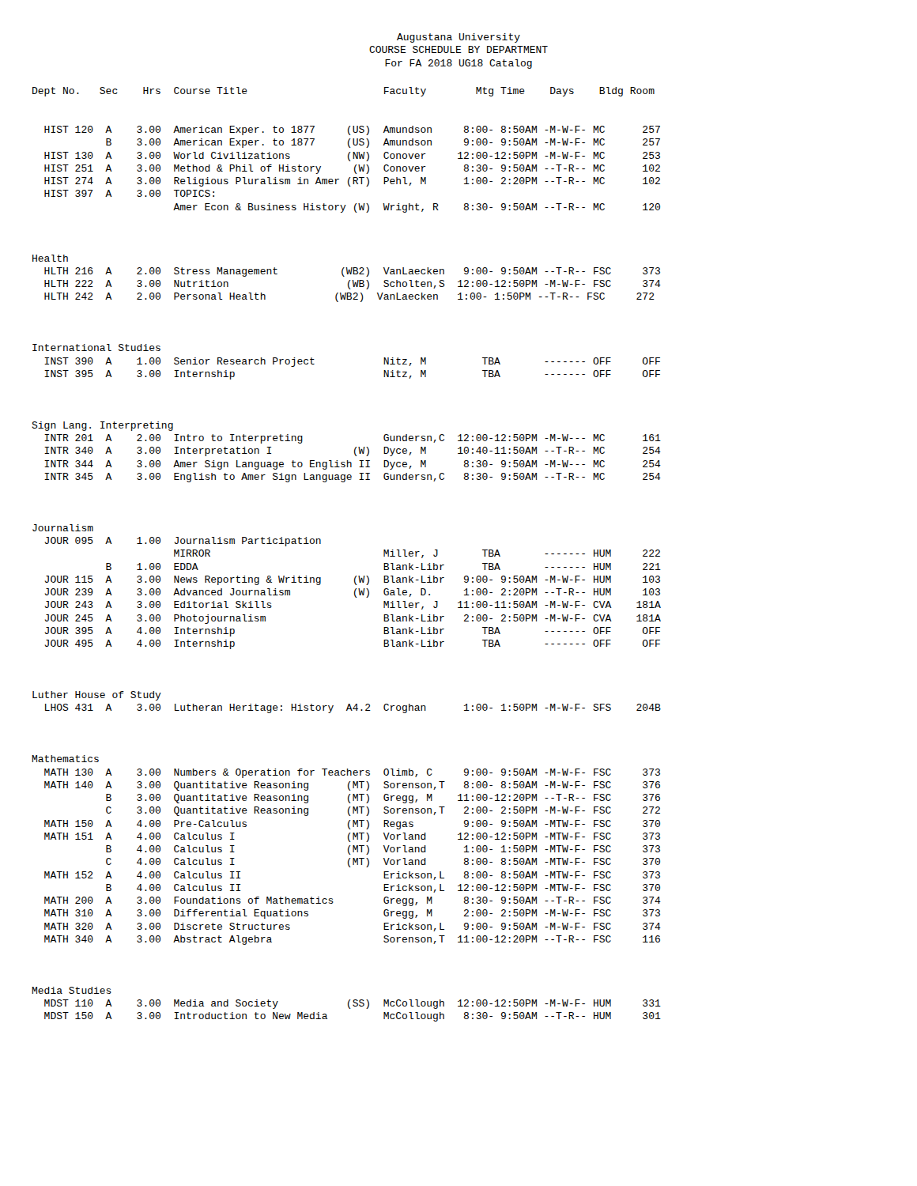Augustana University
COURSE SCHEDULE BY DEPARTMENT
For FA 2018 UG18 Catalog
Dept No.   Sec    Hrs  Course Title                      Faculty        Mtg Time    Days    Bldg Room


  HIST 120  A    3.00  American Exper. to 1877     (US)  Amundson     8:00- 8:50AM -M-W-F- MC      257
            B    3.00  American Exper. to 1877     (US)  Amundson     9:00- 9:50AM -M-W-F- MC      257
  HIST 130  A    3.00  World Civilizations         (NW)  Conover     12:00-12:50PM -M-W-F- MC      253
  HIST 251  A    3.00  Method & Phil of History     (W)  Conover      8:30- 9:50AM --T-R-- MC      102
  HIST 274  A    3.00  Religious Pluralism in Amer (RT)  Pehl, M      1:00- 2:20PM --T-R-- MC      102
  HIST 397  A    3.00  TOPICS:
                       Amer Econ & Business History (W)  Wright, R    8:30- 9:50AM --T-R-- MC      120



Health
  HLTH 216  A    2.00  Stress Management          (WB2)  VanLaecken   9:00- 9:50AM --T-R-- FSC     373
  HLTH 222  A    3.00  Nutrition                   (WB)  Scholten,S  12:00-12:50PM -M-W-F- FSC     374
  HLTH 242  A    2.00  Personal Health           (WB2)  VanLaecken   1:00- 1:50PM --T-R-- FSC     272



International Studies
  INST 390  A    1.00  Senior Research Project           Nitz, M         TBA       ------- OFF     OFF
  INST 395  A    3.00  Internship                        Nitz, M         TBA       ------- OFF     OFF



Sign Lang. Interpreting
  INTR 201  A    2.00  Intro to Interpreting             Gundersn,C  12:00-12:50PM -M-W--- MC      161
  INTR 340  A    3.00  Interpretation I             (W)  Dyce, M     10:40-11:50AM --T-R-- MC      254
  INTR 344  A    3.00  Amer Sign Language to English II  Dyce, M      8:30- 9:50AM -M-W--- MC      254
  INTR 345  A    3.00  English to Amer Sign Language II  Gundersn,C   8:30- 9:50AM --T-R-- MC      254



Journalism
  JOUR 095  A    1.00  Journalism Participation
                       MIRROR                            Miller, J       TBA       ------- HUM     222
            B    1.00  EDDA                              Blank-Libr      TBA       ------- HUM     221
  JOUR 115  A    3.00  News Reporting & Writing     (W)  Blank-Libr   9:00- 9:50AM -M-W-F- HUM     103
  JOUR 239  A    3.00  Advanced Journalism          (W)  Gale, D.     1:00- 2:20PM --T-R-- HUM     103
  JOUR 243  A    3.00  Editorial Skills                  Miller, J   11:00-11:50AM -M-W-F- CVA    181A
  JOUR 245  A    3.00  Photojournalism                   Blank-Libr   2:00- 2:50PM -M-W-F- CVA    181A
  JOUR 395  A    4.00  Internship                        Blank-Libr      TBA       ------- OFF     OFF
  JOUR 495  A    4.00  Internship                        Blank-Libr      TBA       ------- OFF     OFF



Luther House of Study
  LHOS 431  A    3.00  Lutheran Heritage: History  A4.2  Croghan      1:00- 1:50PM -M-W-F- SFS    204B



Mathematics
  MATH 130  A    3.00  Numbers & Operation for Teachers  Olimb, C     9:00- 9:50AM -M-W-F- FSC     373
  MATH 140  A    3.00  Quantitative Reasoning      (MT)  Sorenson,T   8:00- 8:50AM -M-W-F- FSC     376
            B    3.00  Quantitative Reasoning      (MT)  Gregg, M    11:00-12:20PM --T-R-- FSC     376
            C    3.00  Quantitative Reasoning      (MT)  Sorenson,T   2:00- 2:50PM -M-W-F- FSC     272
  MATH 150  A    4.00  Pre-Calculus                (MT)  Regas        9:00- 9:50AM -MTW-F- FSC     370
  MATH 151  A    4.00  Calculus I                  (MT)  Vorland     12:00-12:50PM -MTW-F- FSC     373
            B    4.00  Calculus I                  (MT)  Vorland      1:00- 1:50PM -MTW-F- FSC     373
            C    4.00  Calculus I                  (MT)  Vorland      8:00- 8:50AM -MTW-F- FSC     370
  MATH 152  A    4.00  Calculus II                       Erickson,L   8:00- 8:50AM -MTW-F- FSC     373
            B    4.00  Calculus II                       Erickson,L  12:00-12:50PM -MTW-F- FSC     370
  MATH 200  A    3.00  Foundations of Mathematics        Gregg, M     8:30- 9:50AM --T-R-- FSC     374
  MATH 310  A    3.00  Differential Equations            Gregg, M     2:00- 2:50PM -M-W-F- FSC     373
  MATH 320  A    3.00  Discrete Structures               Erickson,L   9:00- 9:50AM -M-W-F- FSC     374
  MATH 340  A    3.00  Abstract Algebra                  Sorenson,T  11:00-12:20PM --T-R-- FSC     116



Media Studies
  MDST 110  A    3.00  Media and Society           (SS)  McCollough  12:00-12:50PM -M-W-F- HUM     331
  MDST 150  A    3.00  Introduction to New Media         McCollough   8:30- 9:50AM --T-R-- HUM     301